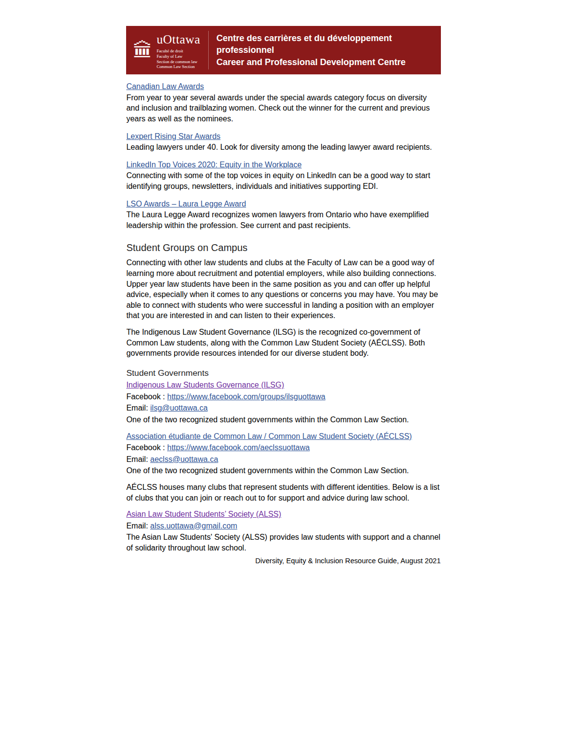🏛 uOttawa Faculté de droit
Faculty of Law
Section de common law
Common Law Section
Centre des carrières et du développement professionnel Career and Professional Development Centre
Canadian Law Awards
From year to year several awards under the special awards category focus on diversity and inclusion and trailblazing women. Check out the winner for the current and previous years as well as the nominees.
Lexpert Rising Star Awards
Leading lawyers under 40. Look for diversity among the leading lawyer award recipients.
LinkedIn Top Voices 2020: Equity in the Workplace
Connecting with some of the top voices in equity on LinkedIn can be a good way to start identifying groups, newsletters, individuals and initiatives supporting EDI.
LSO Awards – Laura Legge Award
The Laura Legge Award recognizes women lawyers from Ontario who have exemplified leadership within the profession. See current and past recipients.
Student Groups on Campus
Connecting with other law students and clubs at the Faculty of Law can be a good way of learning more about recruitment and potential employers, while also building connections. Upper year law students have been in the same position as you and can offer up helpful advice, especially when it comes to any questions or concerns you may have. You may be able to connect with students who were successful in landing a position with an employer that you are interested in and can listen to their experiences.
The Indigenous Law Student Governance (ILSG) is the recognized co-government of Common Law students, along with the Common Law Student Society (AÉCLSS). Both governments provide resources intended for our diverse student body.
Student Governments
Indigenous Law Students Governance (ILSG)
Facebook : https://www.facebook.com/groups/ilsguottawa
Email: ilsg@uottawa.ca
One of the two recognized student governments within the Common Law Section.
Association étudiante de Common Law / Common Law Student Society (AÉCLSS)
Facebook : https://www.facebook.com/aeclssuottawa
Email: aeclss@uottawa.ca
One of the two recognized student governments within the Common Law Section.
AÉCLSS houses many clubs that represent students with different identities. Below is a list of clubs that you can join or reach out to for support and advice during law school.
Asian Law Student Students’ Society (ALSS)
Email: alss.uottawa@gmail.com
The Asian Law Students' Society (ALSS) provides law students with support and a channel of solidarity throughout law school.
Diversity, Equity & Inclusion Resource Guide, August 2021